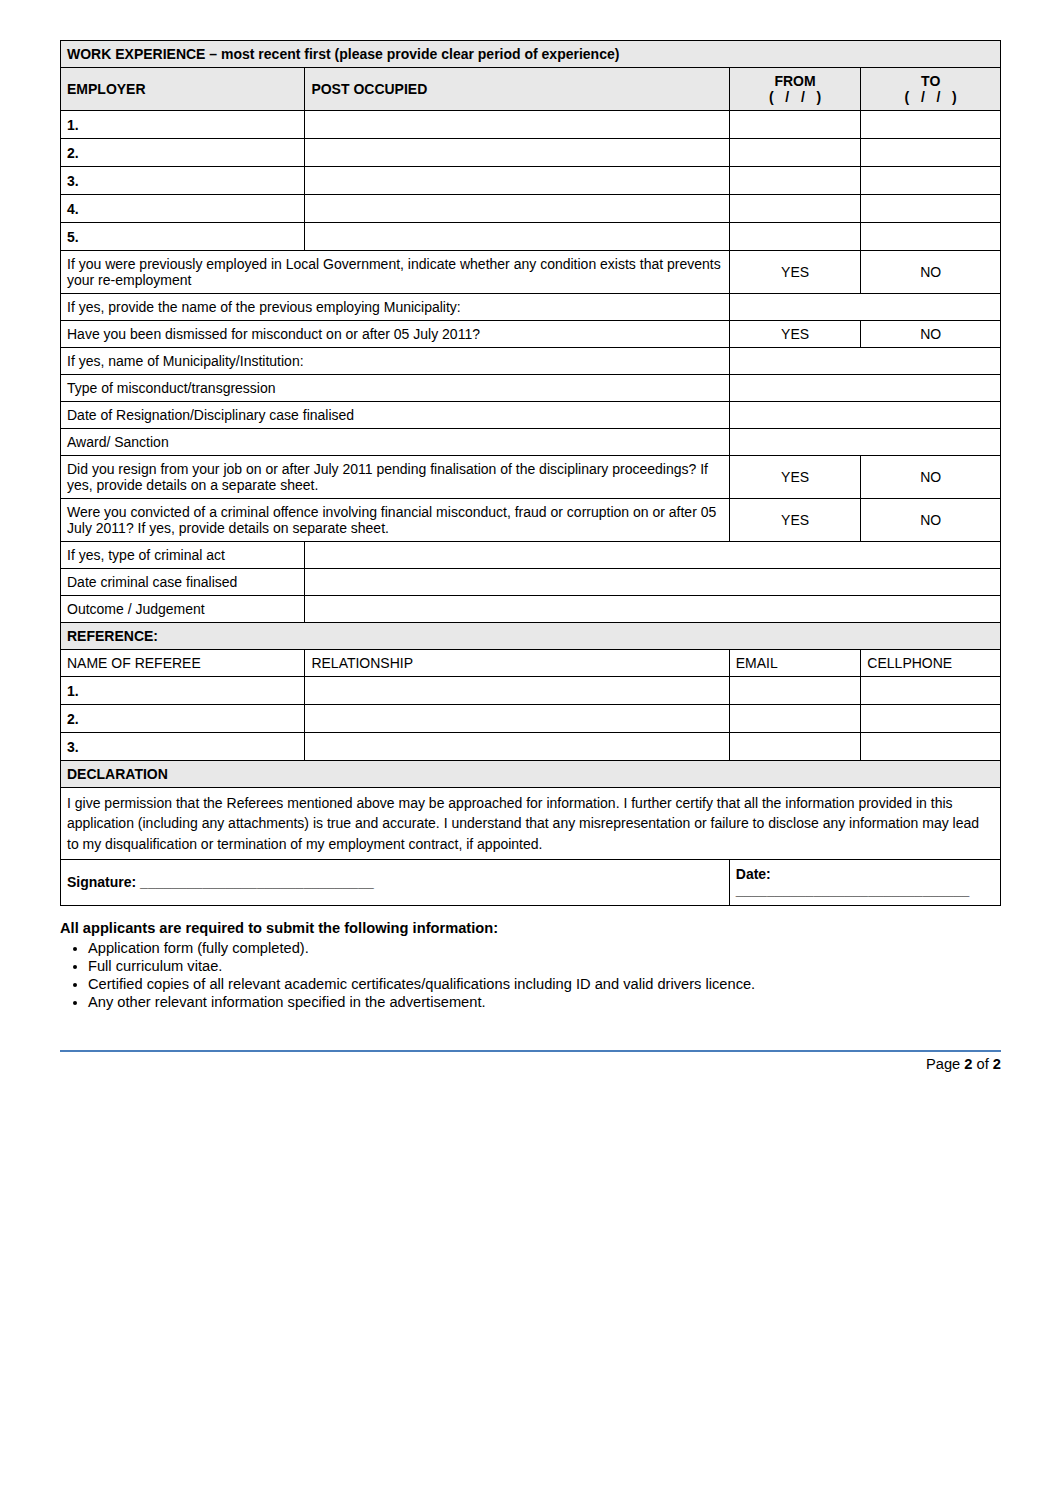| WORK EXPERIENCE – most recent first (please provide clear period of experience) |
| EMPLOYER | POST OCCUPIED | FROM ( / / ) | TO ( / / ) |
| 1. | | | |
| 2. | | | |
| 3. | | | |
| 4. | | | |
| 5. | | | |
| If you were previously employed in Local Government, indicate whether any condition exists that prevents your re-employment | YES | NO |
| If yes, provide the name of the previous employing Municipality: | |
| Have you been dismissed for misconduct on or after 05 July 2011? | YES | NO |
| If yes, name of Municipality/Institution: | |
| Type of misconduct/transgression | |
| Date of Resignation/Disciplinary case finalised | |
| Award/ Sanction | |
| Did you resign from your job on or after July 2011 pending finalisation of the disciplinary proceedings? If yes, provide details on a separate sheet. | YES | NO |
| Were you convicted of a criminal offence involving financial misconduct, fraud or corruption on or after 05 July 2011? If yes, provide details on separate sheet. | YES | NO |
| If yes, type of criminal act | |
| Date criminal case finalised | |
| Outcome / Judgement | |
| REFERENCE: |
| NAME OF REFEREE | RELATIONSHIP | EMAIL | CELLPHONE |
| 1. | | | |
| 2. | | | |
| 3. | | | |
| DECLARATION |
| I give permission that the Referees mentioned above may be approached for information. I further certify that all the information provided in this application (including any attachments) is true and accurate. I understand that any misrepresentation or failure to disclose any information may lead to my disqualification or termination of my employment contract, if appointed. |
| Signature: ______________________________ | Date: ______________________________ |
All applicants are required to submit the following information:
Application form (fully completed).
Full curriculum vitae.
Certified copies of all relevant academic certificates/qualifications including ID and valid drivers licence.
Any other relevant information specified in the advertisement.
Page 2 of 2